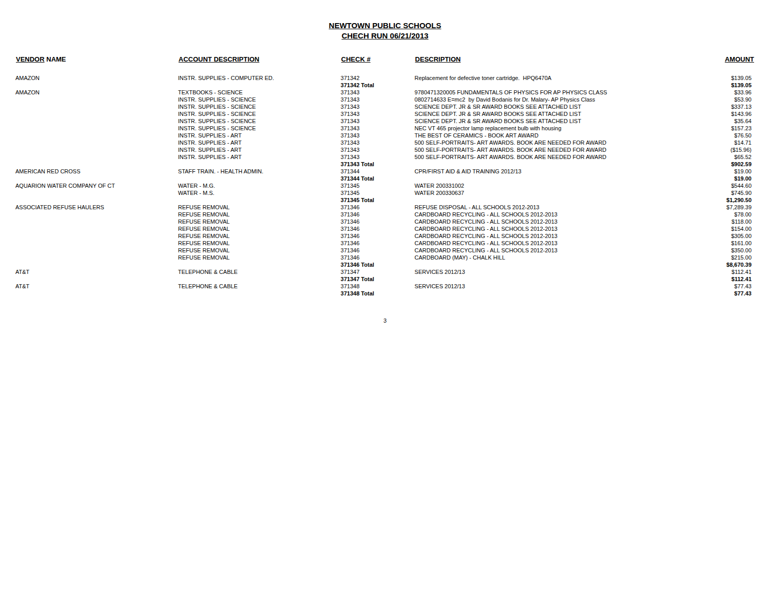NEWTOWN PUBLIC SCHOOLS
CHECH RUN 06/21/2013
| VENDOR NAME | ACCOUNT DESCRIPTION | CHECK # | DESCRIPTION | AMOUNT |
| --- | --- | --- | --- | --- |
| AMAZON | INSTR. SUPPLIES - COMPUTER ED. | 371342 | Replacement for defective toner cartridge. HPQ6470A | $139.05 |
| | | 371342 Total | | $139.05 |
| AMAZON | TEXTBOOKS - SCIENCE | 371343 | 9780471320005 FUNDAMENTALS OF PHYSICS FOR AP PHYSICS CLASS | $33.96 |
| | INSTR. SUPPLIES - SCIENCE | 371343 | 0802714633 E=mc2 by David Bodanis for Dr. Malary- AP Physics Class | $53.90 |
| | INSTR. SUPPLIES - SCIENCE | 371343 | SCIENCE DEPT. JR & SR AWARD BOOKS SEE ATTACHED LIST | $337.13 |
| | INSTR. SUPPLIES - SCIENCE | 371343 | SCIENCE DEPT. JR & SR AWARD BOOKS SEE ATTACHED LIST | $143.96 |
| | INSTR. SUPPLIES - SCIENCE | 371343 | SCIENCE DEPT. JR & SR AWARD BOOKS SEE ATTACHED LIST | $35.64 |
| | INSTR. SUPPLIES - SCIENCE | 371343 | NEC VT 465 projector lamp replacement bulb with housing | $157.23 |
| | INSTR. SUPPLIES - ART | 371343 | THE BEST OF CERAMICS - BOOK ART AWARD | $76.50 |
| | INSTR. SUPPLIES - ART | 371343 | 500 SELF-PORTRAITS- ART AWARDS. BOOK ARE NEEDED FOR AWARD | $14.71 |
| | INSTR. SUPPLIES - ART | 371343 | 500 SELF-PORTRAITS- ART AWARDS. BOOK ARE NEEDED FOR AWARD | ($15.96) |
| | INSTR. SUPPLIES - ART | 371343 | 500 SELF-PORTRAITS- ART AWARDS. BOOK ARE NEEDED FOR AWARD | $65.52 |
| | | 371343 Total | | $902.59 |
| AMERICAN RED CROSS | STAFF TRAIN. - HEALTH ADMIN. | 371344 | CPR/FIRST AID & AID TRAINING 2012/13 | $19.00 |
| | | 371344 Total | | $19.00 |
| AQUARION WATER COMPANY OF CT | WATER - M.G. | 371345 | WATER 200331002 | $544.60 |
| | WATER - M.S. | 371345 | WATER 200330637 | $745.90 |
| | | 371345 Total | | $1,290.50 |
| ASSOCIATED REFUSE HAULERS | REFUSE REMOVAL | 371346 | REFUSE DISPOSAL - ALL SCHOOLS 2012-2013 | $7,289.39 |
| | REFUSE REMOVAL | 371346 | CARDBOARD RECYCLING - ALL SCHOOLS 2012-2013 | $78.00 |
| | REFUSE REMOVAL | 371346 | CARDBOARD RECYCLING - ALL SCHOOLS 2012-2013 | $118.00 |
| | REFUSE REMOVAL | 371346 | CARDBOARD RECYCLING - ALL SCHOOLS 2012-2013 | $154.00 |
| | REFUSE REMOVAL | 371346 | CARDBOARD RECYCLING - ALL SCHOOLS 2012-2013 | $305.00 |
| | REFUSE REMOVAL | 371346 | CARDBOARD RECYCLING - ALL SCHOOLS 2012-2013 | $161.00 |
| | REFUSE REMOVAL | 371346 | CARDBOARD RECYCLING - ALL SCHOOLS 2012-2013 | $350.00 |
| | REFUSE REMOVAL | 371346 | CARDBOARD (MAY) - CHALK HILL | $215.00 |
| | | 371346 Total | | $8,670.39 |
| AT&T | TELEPHONE & CABLE | 371347 | SERVICES 2012/13 | $112.41 |
| | | 371347 Total | | $112.41 |
| AT&T | TELEPHONE & CABLE | 371348 | SERVICES 2012/13 | $77.43 |
| | | 371348 Total | | $77.43 |
3